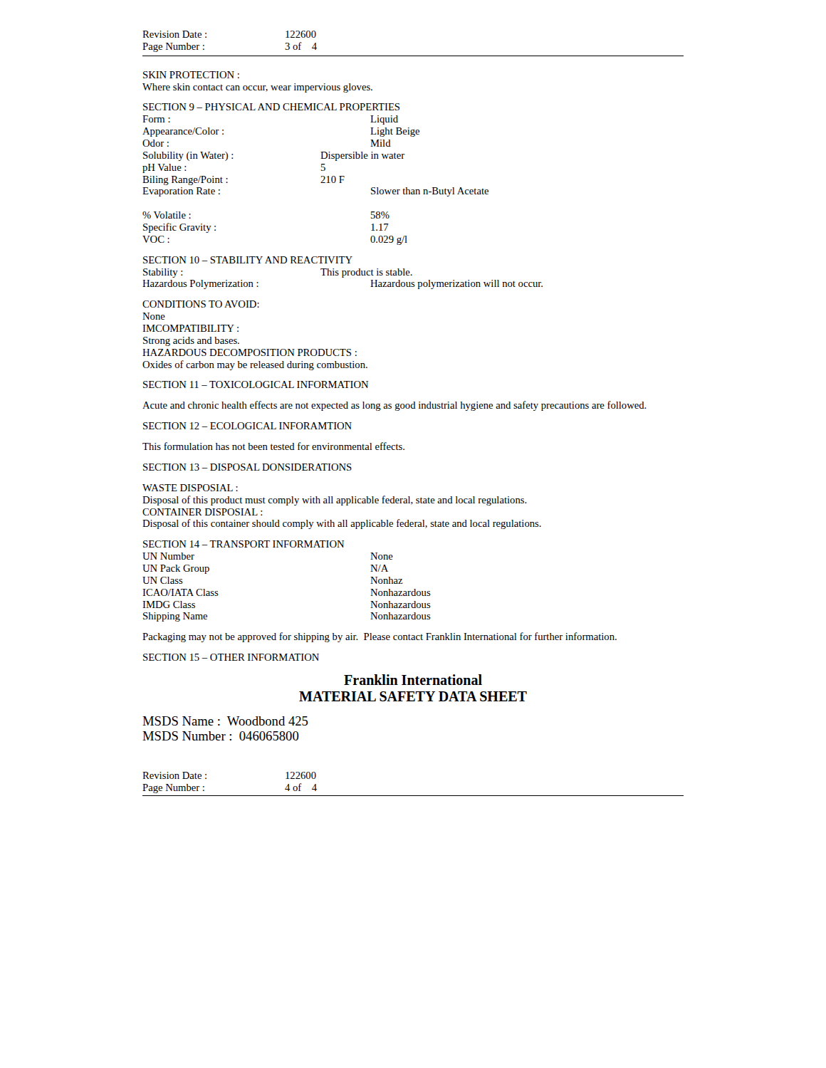Revision Date :
122600
Page Number :
3 of 4
SKIN PROTECTION :
Where skin contact can occur, wear impervious gloves.
SECTION 9 – PHYSICAL AND CHEMICAL PROPERTIES
| Form : | | Liquid |
| Appearance/Color : | | Light Beige |
| Odor : | | Mild |
| Solubility (in Water) : | Dispersible in water |
| pH Value : | 5 | |
| Biling Range/Point : | 210 F | |
| Evaporation Rate : | | Slower than n-Butyl Acetate |
| % Volatile : | | 58% |
| Specific Gravity : | | 1.17 |
| VOC : | | 0.029 g/l |
SECTION 10 – STABILITY AND REACTIVITY
| Stability : | This product is stable. |
| Hazardous Polymerization : | | Hazardous polymerization will not occur. |
CONDITIONS TO AVOID:
None
IMCOMPATIBILITY :
Strong acids and bases.
HAZARDOUS DECOMPOSITION PRODUCTS :
Oxides of carbon may be released during combustion.
SECTION 11 – TOXICOLOGICAL INFORMATION
Acute and chronic health effects are not expected as long as good industrial hygiene and safety precautions are followed.
SECTION 12 – ECOLOGICAL INFORAMTION
This formulation has not been tested for environmental effects.
SECTION 13 – DISPOSAL DONSIDERATIONS
WASTE DISPOSIAL :
Disposal of this product must comply with all applicable federal, state and local regulations.
CONTAINER DISPOSIAL :
Disposal of this container should comply with all applicable federal, state and local regulations.
SECTION 14 – TRANSPORT INFORMATION
| UN Number | | None |
| UN Pack Group | | N/A |
| UN Class | | Nonhaz |
| ICAO/IATA Class | | Nonhazardous |
| IMDG Class | | Nonhazardous |
| Shipping Name | | Nonhazardous |
Packaging may not be approved for shipping by air. Please contact Franklin International for further information.
SECTION 15 – OTHER INFORMATION
Franklin International
MATERIAL SAFETY DATA SHEET
MSDS Name : Woodbond 425
MSDS Number : 046065800
Revision Date :
122600
Page Number :
4 of 4